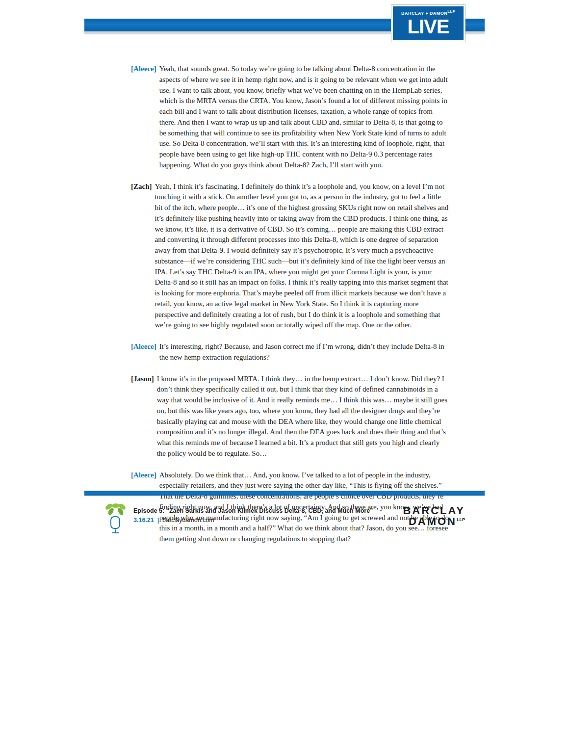BARCLAY ♦ DAMONLLP
LIVE
[Aleece]
Yeah, that sounds great. So today we’re going to be talking about Delta-8 concentration in the aspects of where we see it in hemp right now, and is it going to be relevant when we get into adult use. I want to talk about, you know, briefly what we’ve been chatting on in the HempLab series, which is the MRTA versus the CRTA. You know, Jason’s found a lot of different missing points in each bill and I want to talk about distribution licenses, taxation, a whole range of topics from there. And then I want to wrap us up and talk about CBD and, similar to Delta-8, is that going to be something that will continue to see its profitability when New York State kind of turns to adult use. So Delta-8 concentration, we’ll start with this. It’s an interesting kind of loophole, right, that people have been using to get like high-up THC content with no Delta-9 0.3 percentage rates happening. What do you guys think about Delta-8? Zach, I’ll start with you.
[Zach]
Yeah, I think it’s fascinating. I definitely do think it’s a loophole and, you know, on a level I’m not touching it with a stick. On another level you got to, as a person in the industry, got to feel a little bit of the itch, where people… it’s one of the highest grossing SKUs right now on retail shelves and it’s definitely like pushing heavily into or taking away from the CBD products. I think one thing, as we know, it’s like, it is a derivative of CBD. So it’s coming… people are making this CBD extract and converting it through different processes into this Delta-8, which is one degree of separation away from that Delta-9. I would definitely say it’s psychotropic. It’s very much a psychoactive substance—if we’re considering THC such—but it’s definitely kind of like the light beer versus an IPA. Let’s say THC Delta-9 is an IPA, where you might get your Corona Light is your, is your Delta-8 and so it still has an impact on folks. I think it’s really tapping into this market segment that is looking for more euphoria. That’s maybe peeled off from illicit markets because we don’t have a retail, you know, an active legal market in New York State. So I think it is capturing more perspective and definitely creating a lot of rush, but I do think it is a loophole and something that we’re going to see highly regulated soon or totally wiped off the map. One or the other.
[Aleece]
It’s interesting, right? Because, and Jason correct me if I’m wrong, didn’t they include Delta-8 in the new hemp extraction regulations?
[Jason]
I know it’s in the proposed MRTA. I think they… in the hemp extract… I don’t know. Did they? I don’t think they specifically called it out, but I think that they kind of defined cannabinoids in a way that would be inclusive of it. And it really reminds me… I think this was… maybe it still goes on, but this was like years ago, too, where you know, they had all the designer drugs and they’re basically playing cat and mouse with the DEA where like, they would change one little chemical composition and it’s no longer illegal. And then the DEA goes back and does their thing and that’s what this reminds me of because I learned a bit. It’s a product that still gets you high and clearly the policy would be to regulate. So…
[Aleece]
Absolutely. Do we think that… And, you know, I’ve talked to a lot of people in the industry, especially retailers, and they just were saying the other day like, “This is flying off the shelves.” That the Delta-8 gummies, these concentrations, are people’s choice over CBD products, they’re finding right now, and I think there’s a lot of uncertainty. And so these are, you know, we’ve had people who are manufacturing right now saying, “Am I going to get screwed and not be able to do this in a month, in a month and a half?” What do we think about that? Jason, do you see… foresee them getting shut down or changing regulations to stopping that?
Episode 5: “Zach Sarkis and Jason Klimek Discuss Delta-8, CBD, and Much More”
3.16.21 | barclaydamon.com
BARCLAY
DAMONLLP